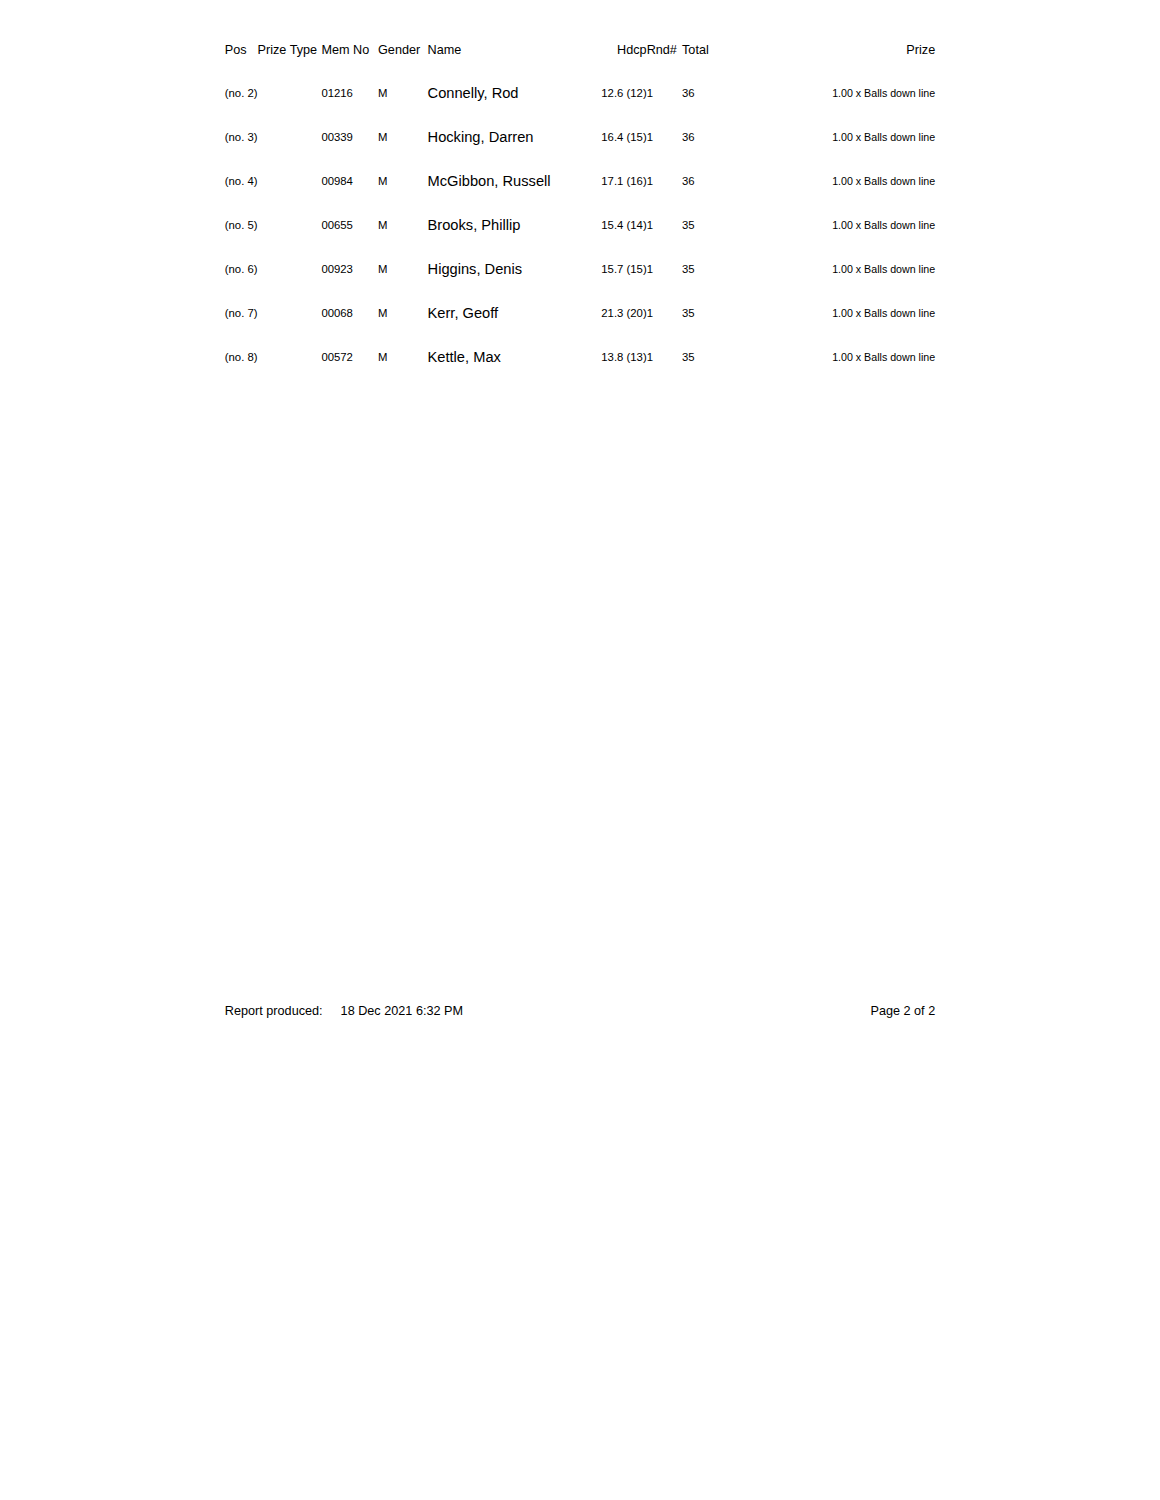| Pos | Prize Type | Mem No | Gender | Name | Hdcp | Rnd# | Total | Prize |
| --- | --- | --- | --- | --- | --- | --- | --- | --- |
| (no. 2) | | 01216 | M | Connelly, Rod | 12.6 (12) | 1 | 36 | 1.00 x Balls down line |
| (no. 3) | | 00339 | M | Hocking, Darren | 16.4 (15) | 1 | 36 | 1.00 x Balls down line |
| (no. 4) | | 00984 | M | McGibbon, Russell | 17.1 (16) | 1 | 36 | 1.00 x Balls down line |
| (no. 5) | | 00655 | M | Brooks, Phillip | 15.4 (14) | 1 | 35 | 1.00 x Balls down line |
| (no. 6) | | 00923 | M | Higgins, Denis | 15.7 (15) | 1 | 35 | 1.00 x Balls down line |
| (no. 7) | | 00068 | M | Kerr, Geoff | 21.3 (20) | 1 | 35 | 1.00 x Balls down line |
| (no. 8) | | 00572 | M | Kettle, Max | 13.8 (13) | 1 | 35 | 1.00 x Balls down line |
Report produced: 18 Dec 2021 6:32 PM
Page 2 of 2